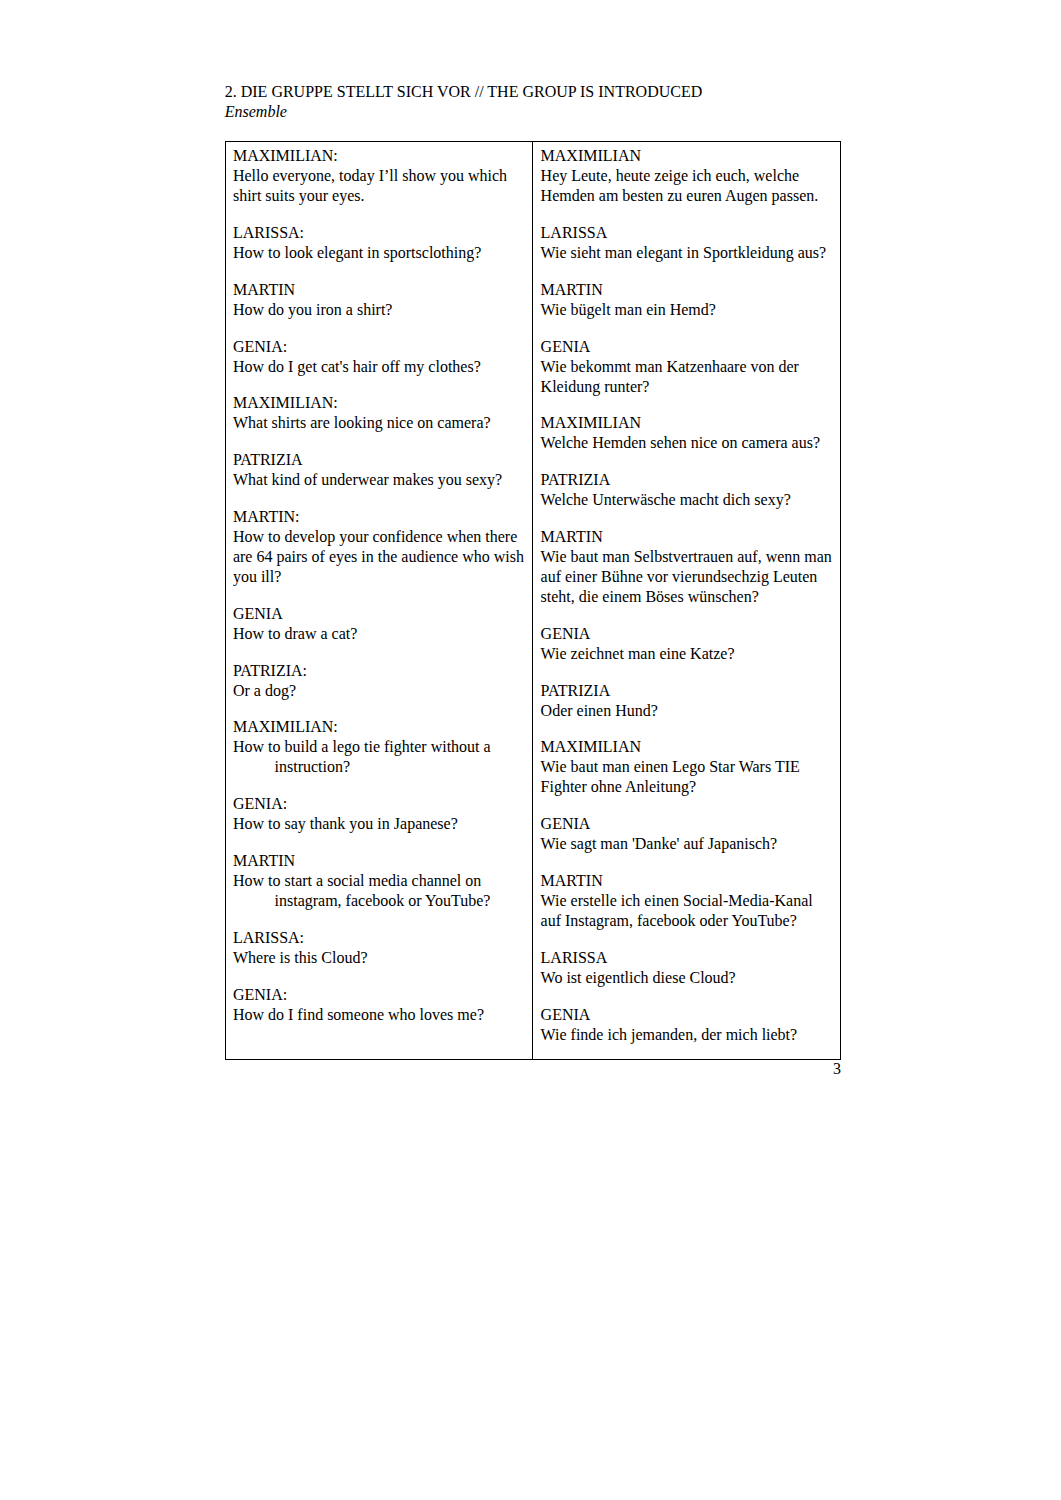2. DIE GRUPPE STELLT SICH VOR // THE GROUP IS INTRODUCED
Ensemble
| MAXIMILIAN: Hello everyone, today I’ll show you which shirt suits your eyes. LARISSA: How to look elegant in sportsclothing? MARTIN How do you iron a shirt? GENIA: How do I get cat's hair off my clothes? MAXIMILIAN: What shirts are looking nice on camera? PATRIZIA What kind of underwear makes you sexy? MARTIN: How to develop your confidence when there are 64 pairs of eyes in the audience who wish you ill? GENIA How to draw a cat? PATRIZIA: Or a dog? MAXIMILIAN: How to build a lego tie fighter without a instruction? GENIA: How to say thank you in Japanese? MARTIN How to start a social media channel on instagram, facebook or YouTube? LARISSA: Where is this Cloud? GENIA: How do I find someone who loves me? | MAXIMILIAN Hey Leute, heute zeige ich euch, welche Hemden am besten zu euren Augen passen. LARISSA Wie sieht man elegant in Sportkleidung aus? MARTIN Wie bügelt man ein Hemd? GENIA Wie bekommt man Katzenhaare von der Kleidung runter? MAXIMILIAN Welche Hemden sehen nice on camera aus? PATRIZIA Welche Unterwäsche macht dich sexy? MARTIN Wie baut man Selbstvertrauen auf, wenn man auf einer Bühne vor vierundsechzig Leuten steht, die einem Böses wünschen? GENIA Wie zeichnet man eine Katze? PATRIZIA Oder einen Hund? MAXIMILIAN Wie baut man einen Lego Star Wars TIE Fighter ohne Anleitung? GENIA Wie sagt man 'Danke' auf Japanisch? MARTIN Wie erstelle ich einen Social-Media-Kanal auf Instagram, facebook oder YouTube? LARISSA Wo ist eigentlich diese Cloud? GENIA Wie finde ich jemanden, der mich liebt? |
3